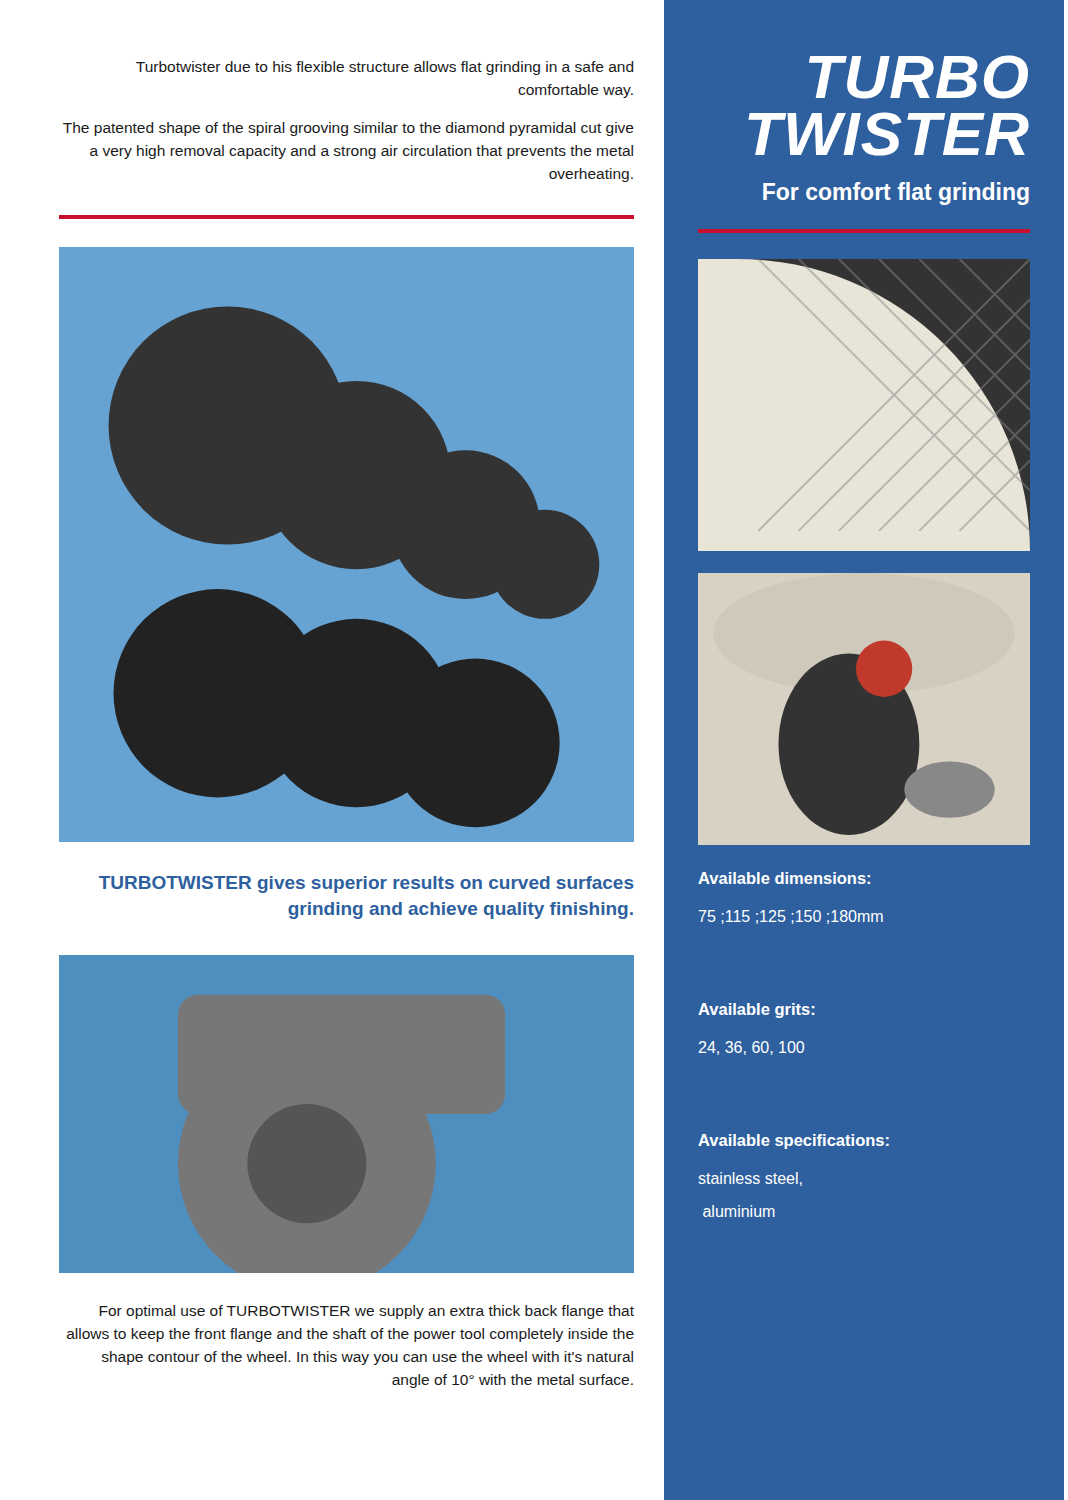Turbotwister due to his flexible structure allows flat grinding in a safe and comfortable way.
The patented shape of the spiral grooving similar to the diamond pyramidal cut give a very high removal capacity and a strong air circulation that prevents the metal overheating.
TURBOTWISTER gives superior results on curved surfaces grinding and achieve quality finishing.
For optimal use of TURBOTWISTER we supply an extra thick back flange that allows to keep the front flange and the shaft of the power tool completely inside the shape contour of the wheel. In this way you can use the wheel with it's natural angle of 10° with the metal surface.
TURBO TWISTER
For comfort flat grinding
Available dimensions:
75 ;115 ;125 ;150 ;180mm
Available grits:
24, 36, 60, 100
Available specifications:
stainless steel,
aluminium